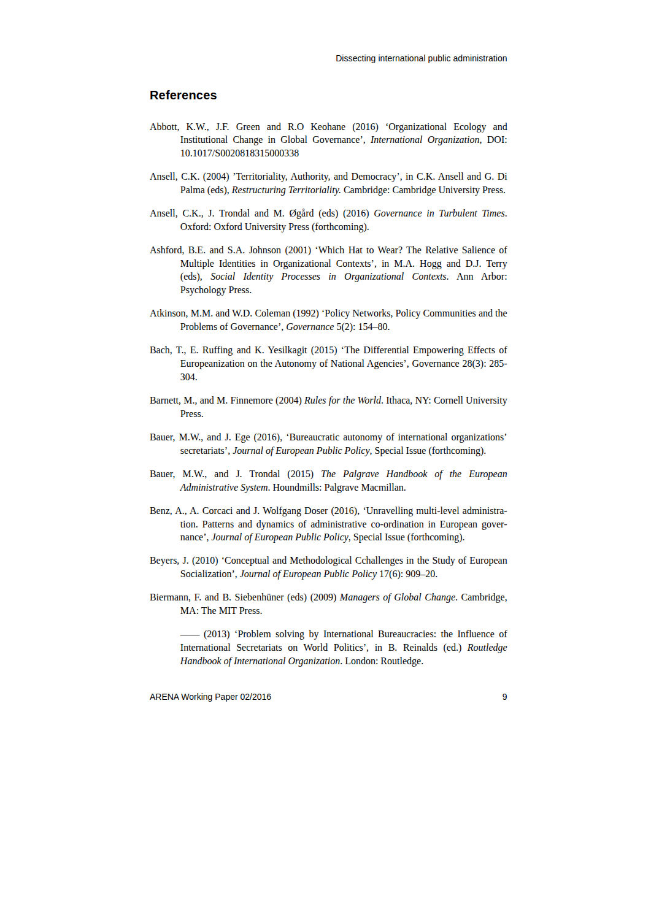Dissecting international public administration
References
Abbott, K.W., J.F. Green and R.O Keohane (2016) ‘Organizational Ecology and Institutional Change in Global Governance’, International Organization, DOI: 10.1017/S0020818315000338
Ansell, C.K. (2004) ’Territoriality, Authority, and Democracy’, in C.K. Ansell and G. Di Palma (eds), Restructuring Territoriality. Cambridge: Cambridge University Press.
Ansell, C.K., J. Trondal and M. Øgård (eds) (2016) Governance in Turbulent Times. Oxford: Oxford University Press (forthcoming).
Ashford, B.E. and S.A. Johnson (2001) ‘Which Hat to Wear? The Relative Salience of Multiple Identities in Organizational Contexts’, in M.A. Hogg and D.J. Terry (eds), Social Identity Processes in Organizational Contexts. Ann Arbor: Psychology Press.
Atkinson, M.M. and W.D. Coleman (1992) ‘Policy Networks, Policy Communities and the Problems of Governance’, Governance 5(2): 154–80.
Bach, T., E. Ruffing and K. Yesilkagit (2015) ‘The Differential Empowering Effects of Europeanization on the Autonomy of National Agencies’, Governance 28(3): 285-304.
Barnett, M., and M. Finnemore (2004) Rules for the World. Ithaca, NY: Cornell University Press.
Bauer, M.W., and J. Ege (2016), ‘Bureaucratic autonomy of international organizations’ secretariats’, Journal of European Public Policy, Special Issue (forthcoming).
Bauer, M.W., and J. Trondal (2015) The Palgrave Handbook of the European Administrative System. Houndmills: Palgrave Macmillan.
Benz, A., A. Corcaci and J. Wolfgang Doser (2016), ‘Unravelling multi-level administration. Patterns and dynamics of administrative co-ordination in European governance’, Journal of European Public Policy, Special Issue (forthcoming).
Beyers, J. (2010) ‘Conceptual and Methodological Cchallenges in the Study of European Socialization’, Journal of European Public Policy 17(6): 909–20.
Biermann, F. and B. Siebenhüner (eds) (2009) Managers of Global Change. Cambridge, MA: The MIT Press.
—— (2013) ‘Problem solving by International Bureaucracies: the Influence of International Secretariats on World Politics’, in B. Reinalds (ed.) Routledge Handbook of International Organization. London: Routledge.
ARENA Working Paper 02/2016 9